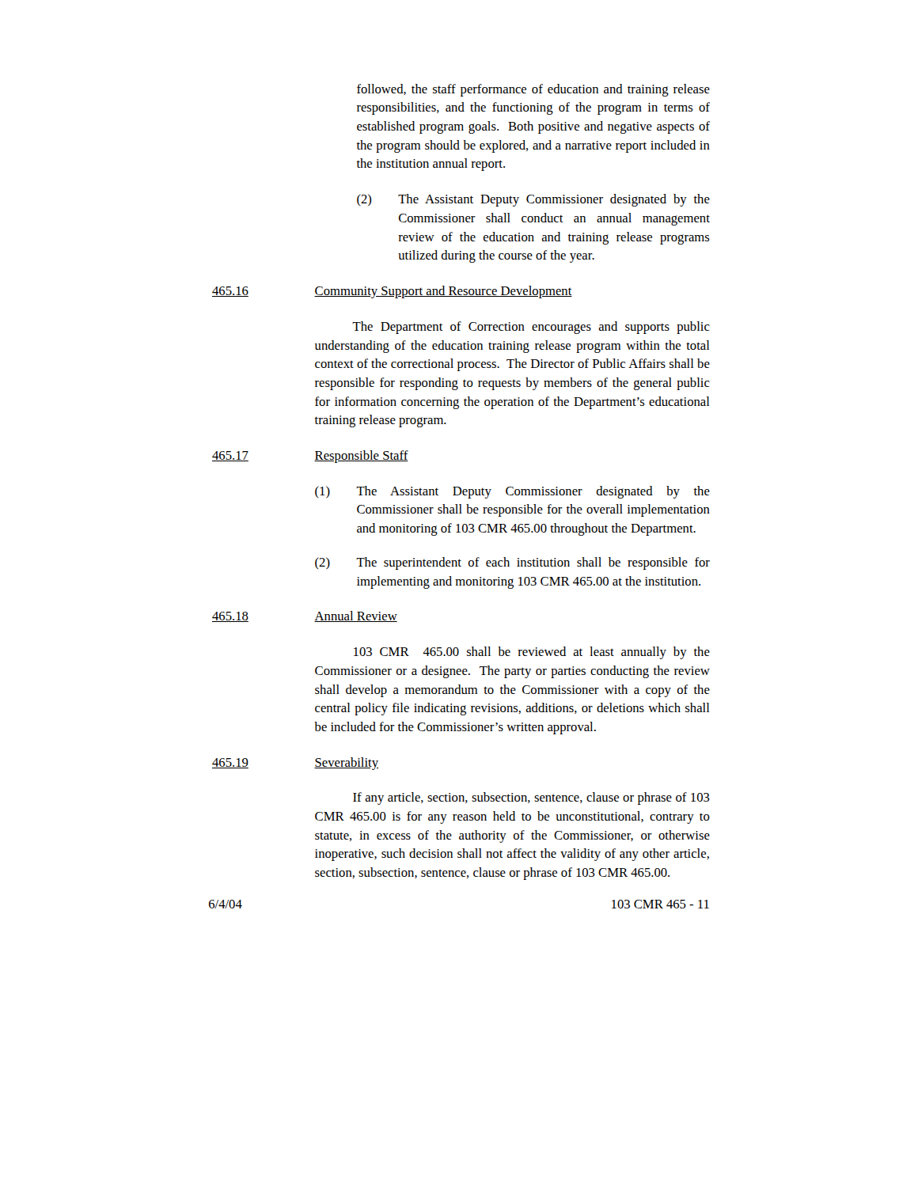followed, the staff performance of education and training release responsibilities, and the functioning of the program in terms of established program goals. Both positive and negative aspects of the program should be explored, and a narrative report included in the institution annual report.
(2)
The Assistant Deputy Commissioner designated by the Commissioner shall conduct an annual management review of the education and training release programs utilized during the course of the year.
465.16
Community Support and Resource Development
The Department of Correction encourages and supports public understanding of the education training release program within the total context of the correctional process. The Director of Public Affairs shall be responsible for responding to requests by members of the general public for information concerning the operation of the Department’s educational training release program.
465.17
Responsible Staff
(1)
The Assistant Deputy Commissioner designated by the Commissioner shall be responsible for the overall implementation and monitoring of 103 CMR 465.00 throughout the Department.
(2)
The superintendent of each institution shall be responsible for implementing and monitoring 103 CMR 465.00 at the institution.
465.18
Annual Review
103 CMR 465.00 shall be reviewed at least annually by the Commissioner or a designee. The party or parties conducting the review shall develop a memorandum to the Commissioner with a copy of the central policy file indicating revisions, additions, or deletions which shall be included for the Commissioner’s written approval.
465.19
Severability
If any article, section, subsection, sentence, clause or phrase of 103 CMR 465.00 is for any reason held to be unconstitutional, contrary to statute, in excess of the authority of the Commissioner, or otherwise inoperative, such decision shall not affect the validity of any other article, section, subsection, sentence, clause or phrase of 103 CMR 465.00.
6/4/04
103 CMR 465 - 11